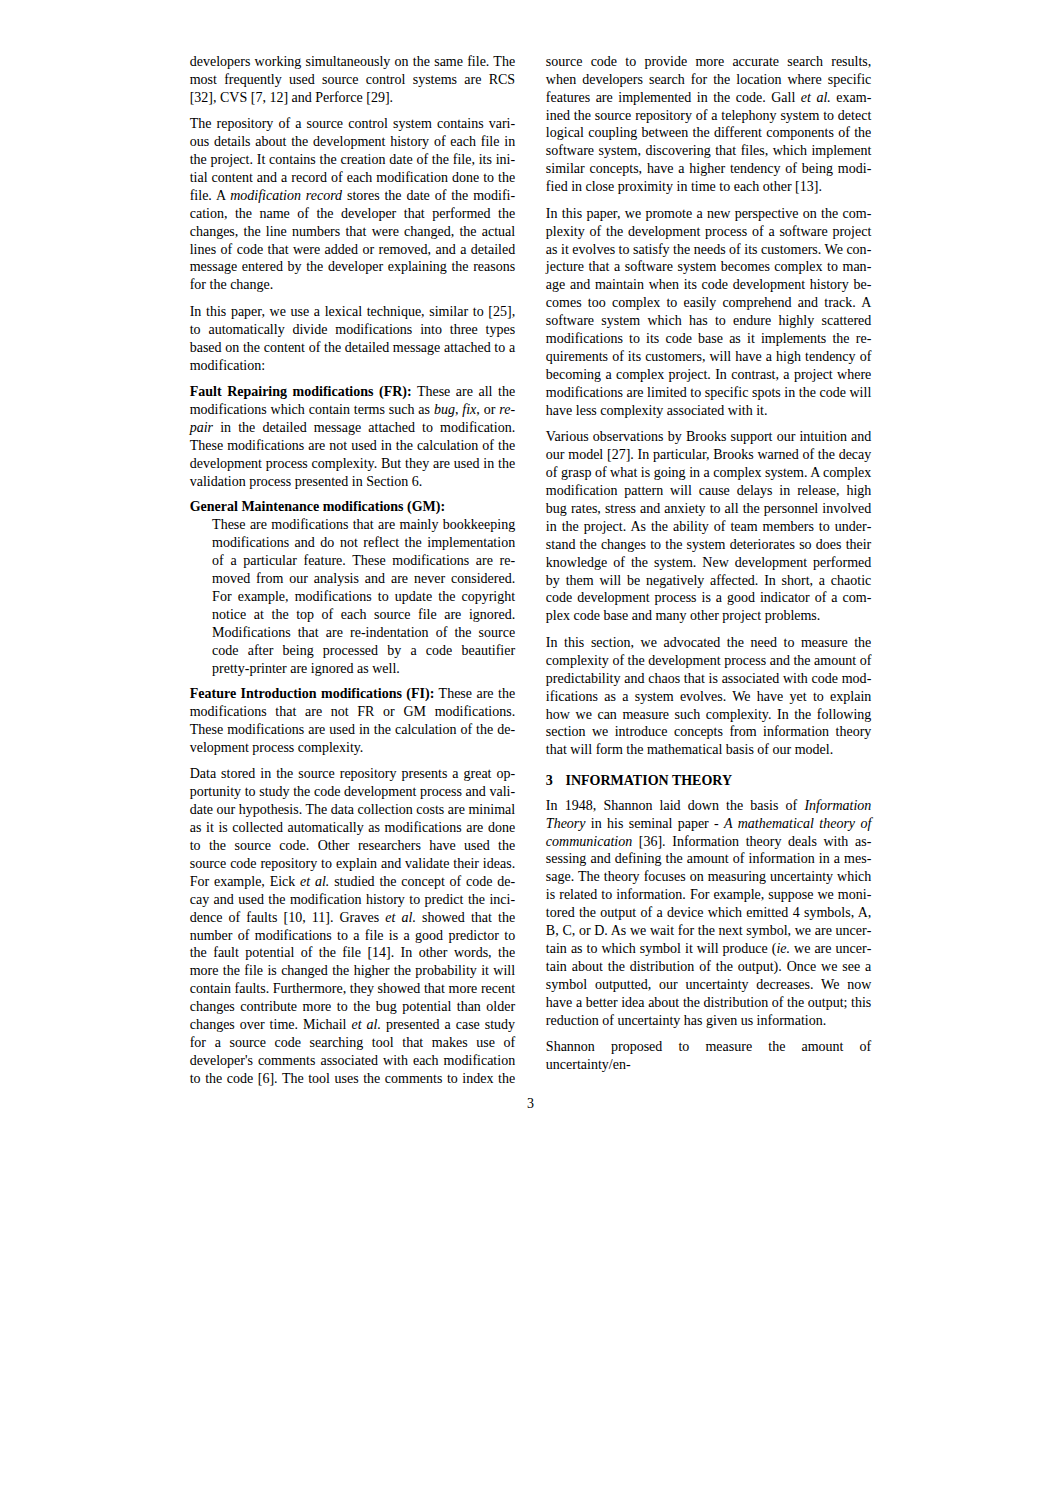developers working simultaneously on the same file. The most frequently used source control systems are RCS [32], CVS [7, 12] and Perforce [29].
The repository of a source control system contains various details about the development history of each file in the project. It contains the creation date of the file, its initial content and a record of each modification done to the file. A modification record stores the date of the modification, the name of the developer that performed the changes, the line numbers that were changed, the actual lines of code that were added or removed, and a detailed message entered by the developer explaining the reasons for the change.
In this paper, we use a lexical technique, similar to [25], to automatically divide modifications into three types based on the content of the detailed message attached to a modification:
Fault Repairing modifications (FR): These are all the modifications which contain terms such as bug, fix, or repair in the detailed message attached to modification. These modifications are not used in the calculation of the development process complexity. But they are used in the validation process presented in Section 6.
General Maintenance modifications (GM): These are modifications that are mainly bookkeeping modifications and do not reflect the implementation of a particular feature. These modifications are removed from our analysis and are never considered. For example, modifications to update the copyright notice at the top of each source file are ignored. Modifications that are re-indentation of the source code after being processed by a code beautifier pretty-printer are ignored as well.
Feature Introduction modifications (FI): These are the modifications that are not FR or GM modifications. These modifications are used in the calculation of the development process complexity.
Data stored in the source repository presents a great opportunity to study the code development process and validate our hypothesis. The data collection costs are minimal as it is collected automatically as modifications are done to the source code. Other researchers have used the source code repository to explain and validate their ideas. For example, Eick et al. studied the concept of code decay and used the modification history to predict the incidence of faults [10, 11]. Graves et al. showed that the number of modifications to a file is a good predictor to the fault potential of the file [14]. In other words, the more the file is changed the higher the probability it will contain faults. Furthermore, they showed that more recent changes contribute more to the bug potential than older changes over time. Michail et al. presented a case study for a source code searching tool that makes use of developer's comments associated with each modification to the code [6]. The tool uses the comments to index the source code to provide more accurate search results, when developers search for the location where specific features are implemented in the code. Gall et al. examined the source repository of a telephony system to detect logical coupling between the different components of the software system, discovering that files, which implement similar concepts, have a higher tendency of being modified in close proximity in time to each other [13].
In this paper, we promote a new perspective on the complexity of the development process of a software project as it evolves to satisfy the needs of its customers. We conjecture that a software system becomes complex to manage and maintain when its code development history becomes too complex to easily comprehend and track. A software system which has to endure highly scattered modifications to its code base as it implements the requirements of its customers, will have a high tendency of becoming a complex project. In contrast, a project where modifications are limited to specific spots in the code will have less complexity associated with it.
Various observations by Brooks support our intuition and our model [27]. In particular, Brooks warned of the decay of grasp of what is going in a complex system. A complex modification pattern will cause delays in release, high bug rates, stress and anxiety to all the personnel involved in the project. As the ability of team members to understand the changes to the system deteriorates so does their knowledge of the system. New development performed by them will be negatively affected. In short, a chaotic code development process is a good indicator of a complex code base and many other project problems.
In this section, we advocated the need to measure the complexity of the development process and the amount of predictability and chaos that is associated with code modifications as a system evolves. We have yet to explain how we can measure such complexity. In the following section we introduce concepts from information theory that will form the mathematical basis of our model.
3 INFORMATION THEORY
In 1948, Shannon laid down the basis of Information Theory in his seminal paper - A mathematical theory of communication [36]. Information theory deals with assessing and defining the amount of information in a message. The theory focuses on measuring uncertainty which is related to information. For example, suppose we monitored the output of a device which emitted 4 symbols, A, B, C, or D. As we wait for the next symbol, we are uncertain as to which symbol it will produce (ie. we are uncertain about the distribution of the output). Once we see a symbol outputted, our uncertainty decreases. We now have a better idea about the distribution of the output; this reduction of uncertainty has given us information.
Shannon proposed to measure the amount of uncertainty/en-
3